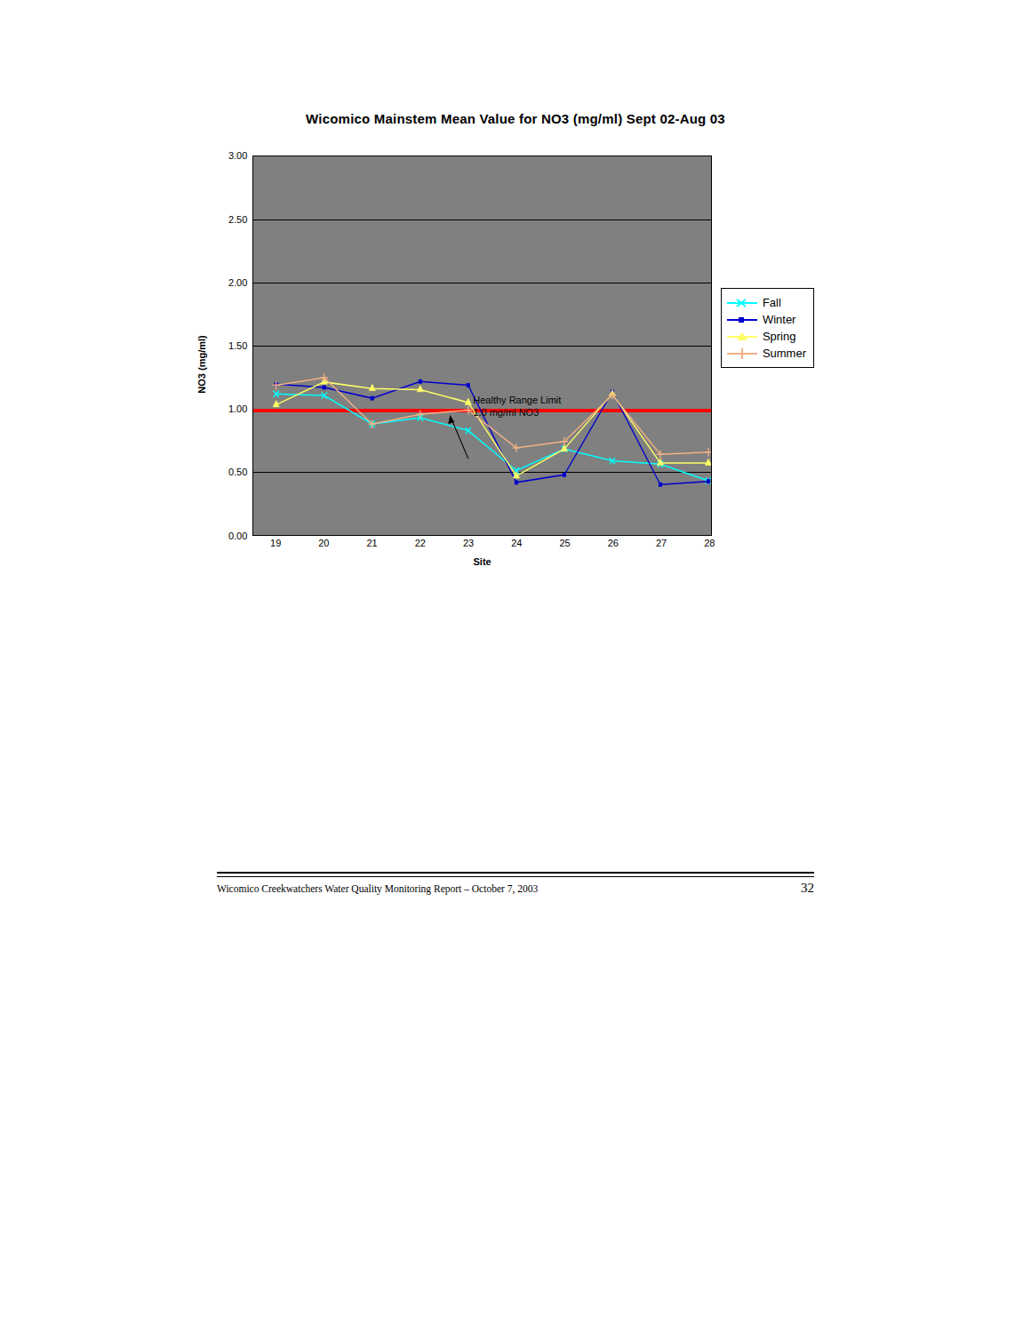Wicomico Mainstem Mean Value for NO3 (mg/ml) Sept 02-Aug 03
NO3 (mg/ml)
3.00 2.50 2.00 1.50 1.00 0.50 0.00
Healthy Range Limit
1.0 mg/ml NO3
19 20 21 22 23 24 25 26 27 28
Site
Fall
Winter
Spring
Summer
Wicomico Creekwatchers Water Quality Monitoring Report – October 7, 2003
32